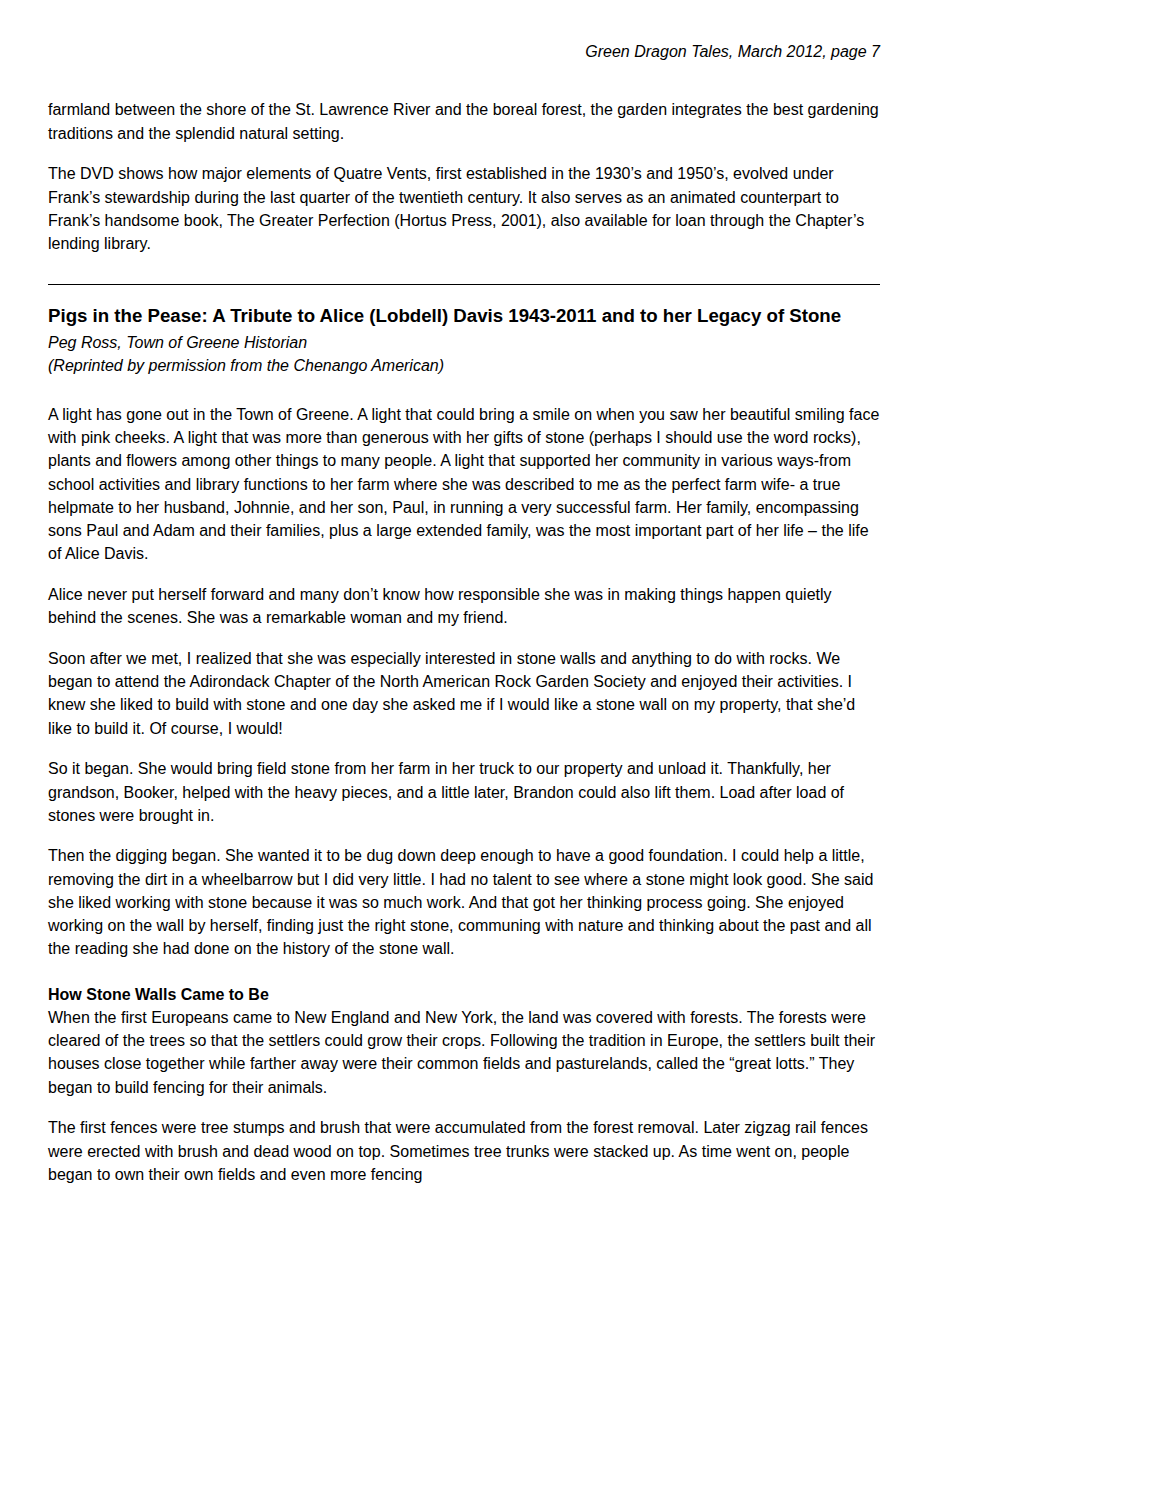Green Dragon Tales, March 2012, page 7
farmland between the shore of the St. Lawrence River and the boreal forest, the garden integrates the best gardening traditions and the splendid natural setting.
The DVD shows how major elements of Quatre Vents, first established in the 1930’s and 1950’s, evolved under Frank’s stewardship during the last quarter of the twentieth century. It also serves as an animated counterpart to Frank’s handsome book, The Greater Perfection (Hortus Press, 2001), also available for loan through the Chapter’s lending library.
Pigs in the Pease: A Tribute to Alice (Lobdell) Davis 1943-2011 and to her Legacy of Stone
Peg Ross, Town of Greene Historian
(Reprinted by permission from the Chenango American)
A light has gone out in the Town of Greene. A light that could bring a smile on when you saw her beautiful smiling face with pink cheeks. A light that was more than generous with her gifts of stone (perhaps I should use the word rocks), plants and flowers among other things to many people. A light that supported her community in various ways-from school activities and library functions to her farm where she was described to me as the perfect farm wife- a true helpmate to her husband, Johnnie, and her son, Paul, in running a very successful farm. Her family, encompassing sons Paul and Adam and their families, plus a large extended family, was the most important part of her life – the life of Alice Davis.
Alice never put herself forward and many don’t know how responsible she was in making things happen quietly behind the scenes. She was a remarkable woman and my friend.
Soon after we met, I realized that she was especially interested in stone walls and anything to do with rocks. We began to attend the Adirondack Chapter of the North American Rock Garden Society and enjoyed their activities. I knew she liked to build with stone and one day she asked me if I would like a stone wall on my property, that she’d like to build it. Of course, I would!
So it began. She would bring field stone from her farm in her truck to our property and unload it. Thankfully, her grandson, Booker, helped with the heavy pieces, and a little later, Brandon could also lift them. Load after load of stones were brought in.
Then the digging began. She wanted it to be dug down deep enough to have a good foundation. I could help a little, removing the dirt in a wheelbarrow but I did very little. I had no talent to see where a stone might look good. She said she liked working with stone because it was so much work. And that got her thinking process going. She enjoyed working on the wall by herself, finding just the right stone, communing with nature and thinking about the past and all the reading she had done on the history of the stone wall.
How Stone Walls Came to Be
When the first Europeans came to New England and New York, the land was covered with forests. The forests were cleared of the trees so that the settlers could grow their crops. Following the tradition in Europe, the settlers built their houses close together while farther away were their common fields and pasturelands, called the “great lotts.” They began to build fencing for their animals.
The first fences were tree stumps and brush that were accumulated from the forest removal. Later zigzag rail fences were erected with brush and dead wood on top. Sometimes tree trunks were stacked up. As time went on, people began to own their own fields and even more fencing